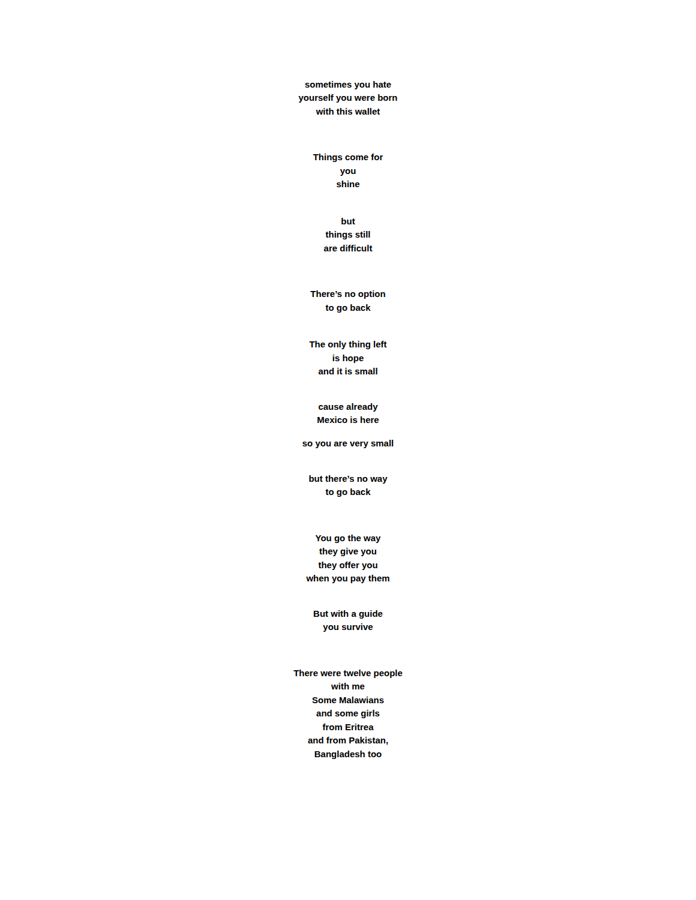sometimes you hate
yourself you were born
with this wallet
Things come for
you
shine
but
things still
are difficult
There’s no option
to go back
The only thing left
is hope
and it is small
cause already
Mexico is here
so you are very small
but there’s no way
to go back
You go the way
they give you
they offer you
when you pay them
But with a guide
you survive
There were twelve people
with me
Some Malawians
and some girls
from Eritrea
and from Pakistan,
Bangladesh too